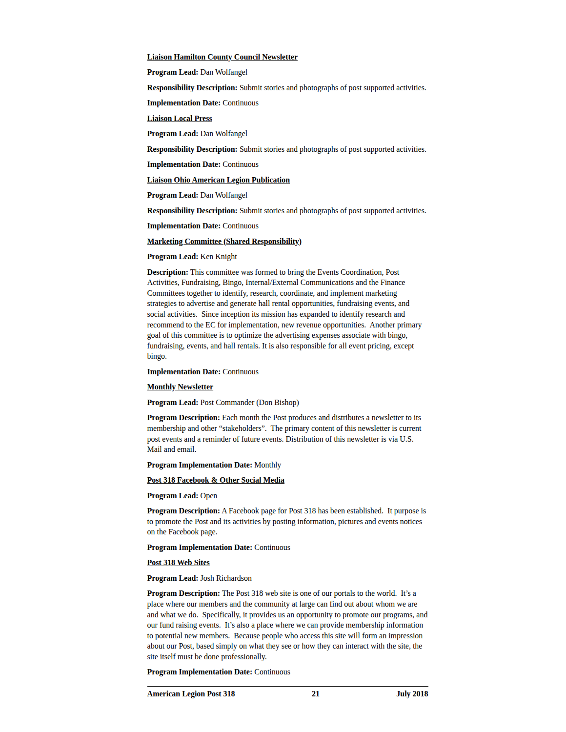Liaison Hamilton County Council Newsletter
Program Lead: Dan Wolfangel
Responsibility Description: Submit stories and photographs of post supported activities.
Implementation Date: Continuous
Liaison Local Press
Program Lead: Dan Wolfangel
Responsibility Description: Submit stories and photographs of post supported activities.
Implementation Date: Continuous
Liaison Ohio American Legion Publication
Program Lead: Dan Wolfangel
Responsibility Description: Submit stories and photographs of post supported activities.
Implementation Date: Continuous
Marketing Committee (Shared Responsibility)
Program Lead: Ken Knight
Description: This committee was formed to bring the Events Coordination, Post Activities, Fundraising, Bingo, Internal/External Communications and the Finance Committees together to identify, research, coordinate, and implement marketing strategies to advertise and generate hall rental opportunities, fundraising events, and social activities. Since inception its mission has expanded to identify research and recommend to the EC for implementation, new revenue opportunities. Another primary goal of this committee is to optimize the advertising expenses associate with bingo, fundraising, events, and hall rentals. It is also responsible for all event pricing, except bingo.
Implementation Date: Continuous
Monthly Newsletter
Program Lead: Post Commander (Don Bishop)
Program Description: Each month the Post produces and distributes a newsletter to its membership and other “stakeholders”. The primary content of this newsletter is current post events and a reminder of future events. Distribution of this newsletter is via U.S. Mail and email.
Program Implementation Date: Monthly
Post 318 Facebook & Other Social Media
Program Lead: Open
Program Description: A Facebook page for Post 318 has been established. It purpose is to promote the Post and its activities by posting information, pictures and events notices on the Facebook page.
Program Implementation Date: Continuous
Post 318 Web Sites
Program Lead: Josh Richardson
Program Description: The Post 318 web site is one of our portals to the world. It’s a place where our members and the community at large can find out about whom we are and what we do. Specifically, it provides us an opportunity to promote our programs, and our fund raising events. It’s also a place where we can provide membership information to potential new members. Because people who access this site will form an impression about our Post, based simply on what they see or how they can interact with the site, the site itself must be done professionally.
Program Implementation Date: Continuous
American Legion Post 318 21 July 2018